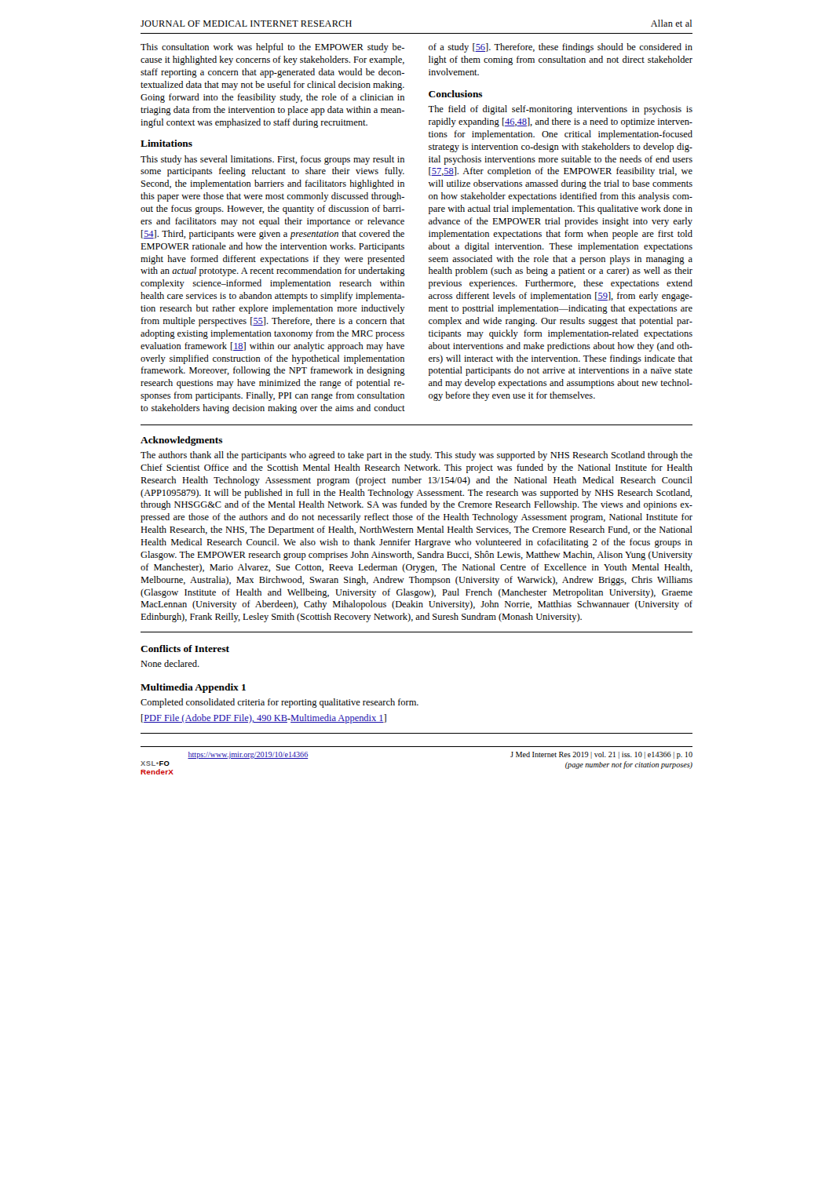JOURNAL OF MEDICAL INTERNET RESEARCH
Allan et al
This consultation work was helpful to the EMPOWER study because it highlighted key concerns of key stakeholders. For example, staff reporting a concern that app-generated data would be decontextualized data that may not be useful for clinical decision making. Going forward into the feasibility study, the role of a clinician in triaging data from the intervention to place app data within a meaningful context was emphasized to staff during recruitment.
Limitations
This study has several limitations. First, focus groups may result in some participants feeling reluctant to share their views fully. Second, the implementation barriers and facilitators highlighted in this paper were those that were most commonly discussed throughout the focus groups. However, the quantity of discussion of barriers and facilitators may not equal their importance or relevance [54]. Third, participants were given a presentation that covered the EMPOWER rationale and how the intervention works. Participants might have formed different expectations if they were presented with an actual prototype. A recent recommendation for undertaking complexity science–informed implementation research within health care services is to abandon attempts to simplify implementation research but rather explore implementation more inductively from multiple perspectives [55]. Therefore, there is a concern that adopting existing implementation taxonomy from the MRC process evaluation framework [18] within our analytic approach may have overly simplified construction of the hypothetical implementation framework. Moreover, following the NPT framework in designing research questions may have minimized the range of potential responses from participants. Finally, PPI can range from consultation to stakeholders having decision making over the aims and conduct of a study [56]. Therefore, these findings should be considered in light of them coming from consultation and not direct stakeholder involvement.
Conclusions
The field of digital self-monitoring interventions in psychosis is rapidly expanding [46,48], and there is a need to optimize interventions for implementation. One critical implementation-focused strategy is intervention co-design with stakeholders to develop digital psychosis interventions more suitable to the needs of end users [57,58]. After completion of the EMPOWER feasibility trial, we will utilize observations amassed during the trial to base comments on how stakeholder expectations identified from this analysis compare with actual trial implementation. This qualitative work done in advance of the EMPOWER trial provides insight into very early implementation expectations that form when people are first told about a digital intervention. These implementation expectations seem associated with the role that a person plays in managing a health problem (such as being a patient or a carer) as well as their previous experiences. Furthermore, these expectations extend across different levels of implementation [59], from early engagement to posttrial implementation—indicating that expectations are complex and wide ranging. Our results suggest that potential participants may quickly form implementation-related expectations about interventions and make predictions about how they (and others) will interact with the intervention. These findings indicate that potential participants do not arrive at interventions in a naïve state and may develop expectations and assumptions about new technology before they even use it for themselves.
Acknowledgments
The authors thank all the participants who agreed to take part in the study. This study was supported by NHS Research Scotland through the Chief Scientist Office and the Scottish Mental Health Research Network. This project was funded by the National Institute for Health Research Health Technology Assessment program (project number 13/154/04) and the National Heath Medical Research Council (APP1095879). It will be published in full in the Health Technology Assessment. The research was supported by NHS Research Scotland, through NHSGG&C and of the Mental Health Network. SA was funded by the Cremore Research Fellowship. The views and opinions expressed are those of the authors and do not necessarily reflect those of the Health Technology Assessment program, National Institute for Health Research, the NHS, The Department of Health, NorthWestern Mental Health Services, The Cremore Research Fund, or the National Health Medical Research Council. We also wish to thank Jennifer Hargrave who volunteered in cofacilitating 2 of the focus groups in Glasgow. The EMPOWER research group comprises John Ainsworth, Sandra Bucci, Shôn Lewis, Matthew Machin, Alison Yung (University of Manchester), Mario Alvarez, Sue Cotton, Reeva Lederman (Orygen, The National Centre of Excellence in Youth Mental Health, Melbourne, Australia), Max Birchwood, Swaran Singh, Andrew Thompson (University of Warwick), Andrew Briggs, Chris Williams (Glasgow Institute of Health and Wellbeing, University of Glasgow), Paul French (Manchester Metropolitan University), Graeme MacLennan (University of Aberdeen), Cathy Mihalopolous (Deakin University), John Norrie, Matthias Schwannauer (University of Edinburgh), Frank Reilly, Lesley Smith (Scottish Recovery Network), and Suresh Sundram (Monash University).
Conflicts of Interest
None declared.
Multimedia Appendix 1
Completed consolidated criteria for reporting qualitative research form.
[PDF File (Adobe PDF File), 490 KB-Multimedia Appendix 1]
https://www.jmir.org/2019/10/e14366
J Med Internet Res 2019 | vol. 21 | iss. 10 | e14366 | p. 10
(page number not for citation purposes)
XSL•FO
RenderX